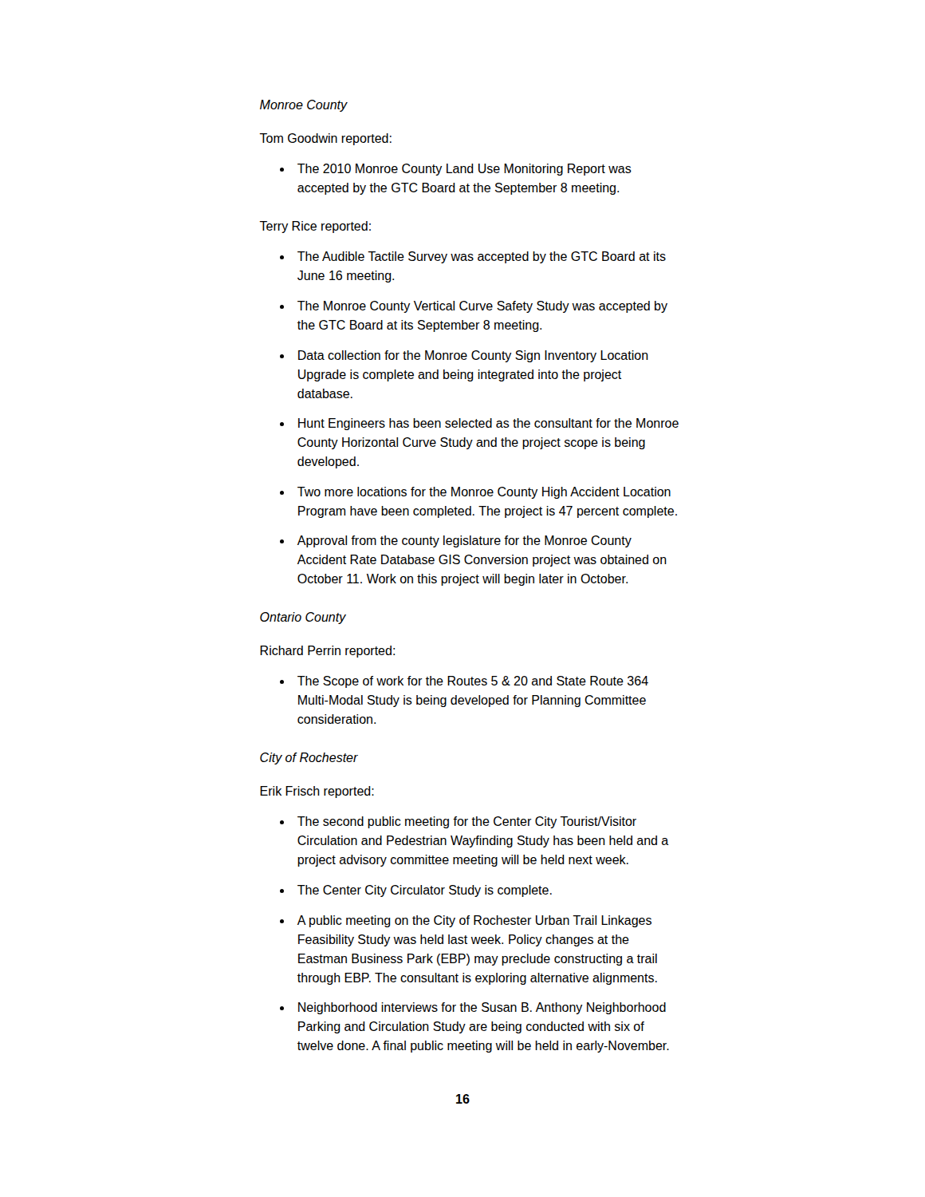Monroe County
Tom Goodwin reported:
The 2010 Monroe County Land Use Monitoring Report was accepted by the GTC Board at the September 8 meeting.
Terry Rice reported:
The Audible Tactile Survey was accepted by the GTC Board at its June 16 meeting.
The Monroe County Vertical Curve Safety Study was accepted by the GTC Board at its September 8 meeting.
Data collection for the Monroe County Sign Inventory Location Upgrade is complete and being integrated into the project database.
Hunt Engineers has been selected as the consultant for the Monroe County Horizontal Curve Study and the project scope is being developed.
Two more locations for the Monroe County High Accident Location Program have been completed. The project is 47 percent complete.
Approval from the county legislature for the Monroe County Accident Rate Database GIS Conversion project was obtained on October 11. Work on this project will begin later in October.
Ontario County
Richard Perrin reported:
The Scope of work for the Routes 5 & 20 and State Route 364 Multi-Modal Study is being developed for Planning Committee consideration.
City of Rochester
Erik Frisch reported:
The second public meeting for the Center City Tourist/Visitor Circulation and Pedestrian Wayfinding Study has been held and a project advisory committee meeting will be held next week.
The Center City Circulator Study is complete.
A public meeting on the City of Rochester Urban Trail Linkages Feasibility Study was held last week. Policy changes at the Eastman Business Park (EBP) may preclude constructing a trail through EBP. The consultant is exploring alternative alignments.
Neighborhood interviews for the Susan B. Anthony Neighborhood Parking and Circulation Study are being conducted with six of twelve done. A final public meeting will be held in early-November.
16